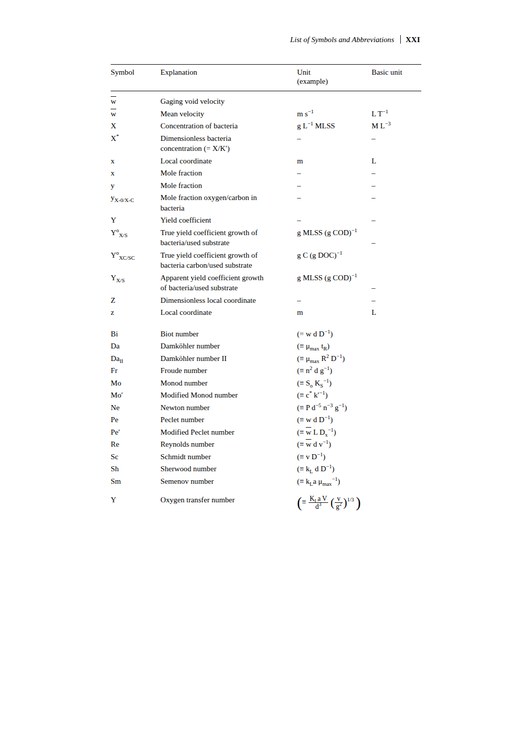List of Symbols and Abbreviations XXI
| Symbol | Explanation | Unit (example) | Basic unit |
| --- | --- | --- | --- |
| w | Gaging void velocity | | |
| w | Mean velocity | m s −1 | L T −1 |
| X | Concentration of bacteria | g L −1 MLSS | M L −3 |
| X * | Dimensionless bacteria concentration (= X/K′) | – | – |
| x | Local coordinate | m | L |
| x | Mole fraction | – | – |
| y | Mole fraction | – | – |
| y X-0/X-C | Mole fraction oxygen/carbon in bacteria | – | – |
| Y | Yield coefficient | – | – |
| Y o X/S | True yield coefficient growth of bacteria/used substrate | g MLSS (g COD) −1 | – |
| Y o XC/SC | True yield coefficient growth of bacteria carbon/used substrate | g C (g DOC) −1 | |
| Y X/S | Apparent yield coefficient growth of bacteria/used substrate | g MLSS (g COD) −1 | – |
| Z | Dimensionless local coordinate | – | – |
| z | Local coordinate | m | L |
| Bi | Biot number | (= w d D −1 ) | |
| Da | Damköhler number | (≡ μ max t R ) | |
| Da II | Damköhler number II | (≡ μ max R 2 D −1 ) | |
| Fr | Froude number | (≡ n 2 d g −1 ) | |
| Mo | Monod number | (≡ S o K S −1 ) | |
| Mo′ | Modified Monod number | (≡ c * k′ −1 ) | |
| Ne | Newton number | (≡ P d −5 n −3 g −1 ) | |
| Pe | Peclet number | (≡ w d D −1 ) | |
| Pe′ | Modified Peclet number | (≡ w L D x −1 ) | |
| Re | Reynolds number | (≡ w d v −1 ) | |
| Sc | Schmidt number | (≡ v D −1 ) | |
| Sh | Sherwood number | (≡ k L d D −1 ) | |
| Sm | Semenov number | (≡ k L a μ max −1 ) | |
| Y | Oxygen transfer number | ( ≡ K L a V d 3 ( v g 2 ) 1/3 ) | |